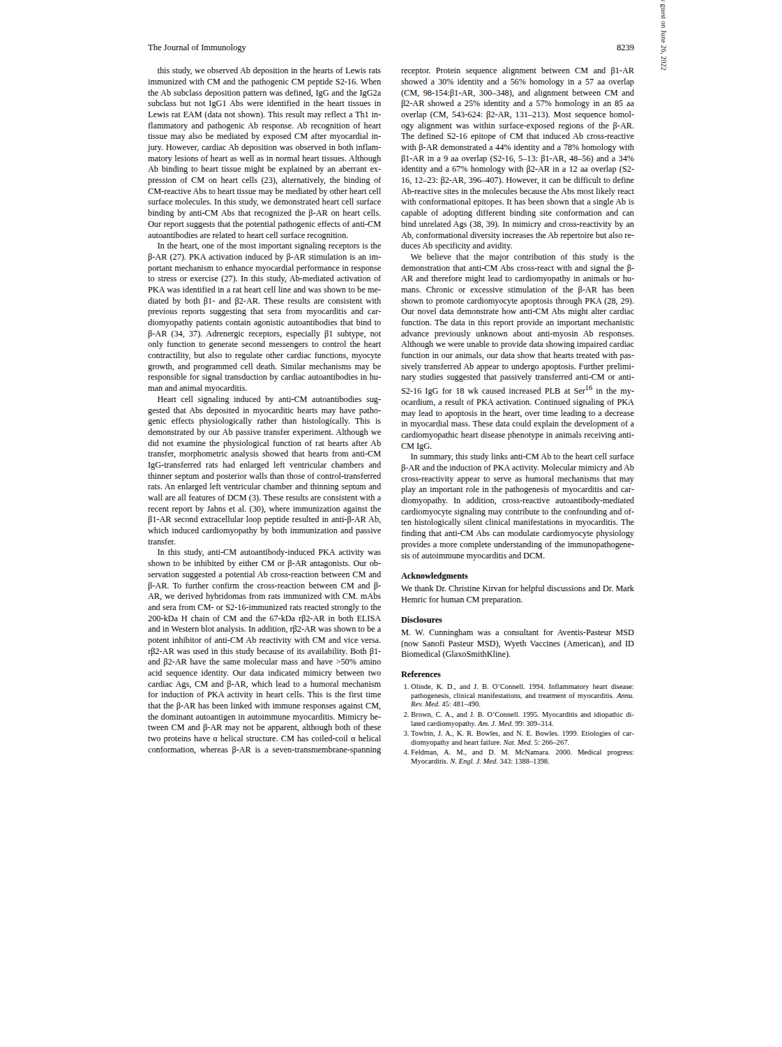The Journal of Immunology
8239
Downloaded from http://www.jimmunol.org/ by guest on June 26, 2022
this study, we observed Ab deposition in the hearts of Lewis rats immunized with CM and the pathogenic CM peptide S2-16. When the Ab subclass deposition pattern was defined, IgG and the IgG2a subclass but not IgG1 Abs were identified in the heart tissues in Lewis rat EAM (data not shown). This result may reflect a Th1 inflammatory and pathogenic Ab response. Ab recognition of heart tissue may also be mediated by exposed CM after myocardial injury. However, cardiac Ab deposition was observed in both inflammatory lesions of heart as well as in normal heart tissues. Although Ab binding to heart tissue might be explained by an aberrant expression of CM on heart cells (23), alternatively, the binding of CM-reactive Abs to heart tissue may be mediated by other heart cell surface molecules. In this study, we demonstrated heart cell surface binding by anti-CM Abs that recognized the β-AR on heart cells. Our report suggests that the potential pathogenic effects of anti-CM autoantibodies are related to heart cell surface recognition.
In the heart, one of the most important signaling receptors is the β-AR (27). PKA activation induced by β-AR stimulation is an important mechanism to enhance myocardial performance in response to stress or exercise (27). In this study, Ab-mediated activation of PKA was identified in a rat heart cell line and was shown to be mediated by both β1- and β2-AR. These results are consistent with previous reports suggesting that sera from myocarditis and cardiomyopathy patients contain agonistic autoantibodies that bind to β-AR (34, 37). Adrenergic receptors, especially β1 subtype, not only function to generate second messengers to control the heart contractility, but also to regulate other cardiac functions, myocyte growth, and programmed cell death. Similar mechanisms may be responsible for signal transduction by cardiac autoantibodies in human and animal myocarditis.
Heart cell signaling induced by anti-CM autoantibodies suggested that Abs deposited in myocarditic hearts may have pathogenic effects physiologically rather than histologically. This is demonstrated by our Ab passive transfer experiment. Although we did not examine the physiological function of rat hearts after Ab transfer, morphometric analysis showed that hearts from anti-CM IgG-transferred rats had enlarged left ventricular chambers and thinner septum and posterior walls than those of control-transferred rats. An enlarged left ventricular chamber and thinning septum and wall are all features of DCM (3). These results are consistent with a recent report by Jahns et al. (30), where immunization against the β1-AR second extracellular loop peptide resulted in anti-β-AR Ab, which induced cardiomyopathy by both immunization and passive transfer.
In this study, anti-CM autoantibody-induced PKA activity was shown to be inhibited by either CM or β-AR antagonists. Our observation suggested a potential Ab cross-reaction between CM and β-AR. To further confirm the cross-reaction between CM and β-AR, we derived hybridomas from rats immunized with CM. mAbs and sera from CM- or S2-16-immunized rats reacted strongly to the 200-kDa H chain of CM and the 67-kDa rβ2-AR in both ELISA and in Western blot analysis. In addition, rβ2-AR was shown to be a potent inhibitor of anti-CM Ab reactivity with CM and vice versa. rβ2-AR was used in this study because of its availability. Both β1- and β2-AR have the same molecular mass and have >50% amino acid sequence identity. Our data indicated mimicry between two cardiac Ags, CM and β-AR, which lead to a humoral mechanism for induction of PKA activity in heart cells. This is the first time that the β-AR has been linked with immune responses against CM, the dominant autoantigen in autoimmune myocarditis. Mimicry between CM and β-AR may not be apparent, although both of these two proteins have α helical structure. CM has coiled-coil α helical conformation, whereas β-AR is a seven-transmembrane-spanning receptor. Protein sequence alignment between CM and β1-AR showed a 30% identity and a 56% homology in a 57 aa overlap (CM, 98-154:β1-AR, 300–348), and alignment between CM and β2-AR showed a 25% identity and a 57% homology in an 85 aa overlap (CM, 543-624: β2-AR, 131–213). Most sequence homology alignment was within surface-exposed regions of the β-AR. The defined S2-16 epitope of CM that induced Ab cross-reactive with β-AR demonstrated a 44% identity and a 78% homology with β1-AR in a 9 aa overlap (S2-16, 5–13: β1-AR, 48–56) and a 34% identity and a 67% homology with β2-AR in a 12 aa overlap (S2-16, 12–23: β2-AR, 396–407). However, it can be difficult to define Ab-reactive sites in the molecules because the Abs most likely react with conformational epitopes. It has been shown that a single Ab is capable of adopting different binding site conformation and can bind unrelated Ags (38, 39). In mimicry and cross-reactivity by an Ab, conformational diversity increases the Ab repertoire but also reduces Ab specificity and avidity.
We believe that the major contribution of this study is the demonstration that anti-CM Abs cross-react with and signal the β-AR and therefore might lead to cardiomyopathy in animals or humans. Chronic or excessive stimulation of the β-AR has been shown to promote cardiomyocyte apoptosis through PKA (28, 29). Our novel data demonstrate how anti-CM Abs might alter cardiac function. The data in this report provide an important mechanistic advance previously unknown about anti-myosin Ab responses. Although we were unable to provide data showing impaired cardiac function in our animals, our data show that hearts treated with passively transferred Ab appear to undergo apoptosis. Further preliminary studies suggested that passively transferred anti-CM or anti-S2-16 IgG for 18 wk caused increased PLB at Ser16 in the myocardium, a result of PKA activation. Continued signaling of PKA may lead to apoptosis in the heart, over time leading to a decrease in myocardial mass. These data could explain the development of a cardiomyopathic heart disease phenotype in animals receiving anti-CM IgG.
In summary, this study links anti-CM Ab to the heart cell surface β-AR and the induction of PKA activity. Molecular mimicry and Ab cross-reactivity appear to serve as humoral mechanisms that may play an important role in the pathogenesis of myocarditis and cardiomyopathy. In addition, cross-reactive autoantibody-mediated cardiomyocyte signaling may contribute to the confounding and often histologically silent clinical manifestations in myocarditis. The finding that anti-CM Abs can modulate cardiomyocyte physiology provides a more complete understanding of the immunopathogenesis of autoimmune myocarditis and DCM.
Acknowledgments
We thank Dr. Christine Kirvan for helpful discussions and Dr. Mark Hemric for human CM preparation.
Disclosures
M. W. Cunningham was a consultant for Aventis-Pasteur MSD (now Sanofi Pasteur MSD), Wyeth Vaccines (American), and ID Biomedical (GlaxoSmithKline).
References
Olinde, K. D., and J. B. O’Connell. 1994. Inflammatory heart disease: pathogenesis, clinical manifestations, and treatment of myocarditis. Annu. Rev. Med. 45: 481–490.
Brown, C. A., and J. B. O’Connell. 1995. Myocarditis and idiopathic dilated cardiomyopathy. Am. J. Med. 99: 309–314.
Towbin, J. A., K. R. Bowles, and N. E. Bowles. 1999. Etiologies of cardiomyopathy and heart failure. Nat. Med. 5: 266–267.
Feldman, A. M., and D. M. McNamara. 2000. Medical progress: Myocarditis. N. Engl. J. Med. 343: 1388–1398.